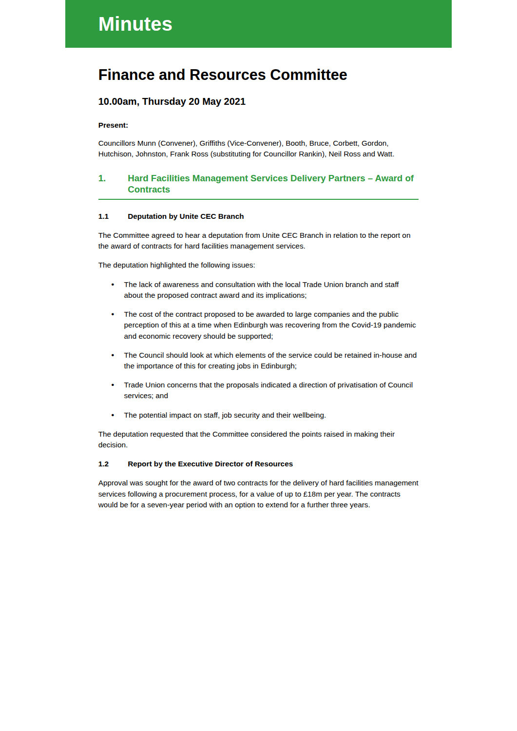Minutes
Finance and Resources Committee
10.00am, Thursday 20 May 2021
Present:
Councillors Munn (Convener), Griffiths (Vice-Convener), Booth, Bruce, Corbett, Gordon, Hutchison, Johnston, Frank Ross (substituting for Councillor Rankin), Neil Ross and Watt.
1. Hard Facilities Management Services Delivery Partners – Award of Contracts
1.1 Deputation by Unite CEC Branch
The Committee agreed to hear a deputation from Unite CEC Branch in relation to the report on the award of contracts for hard facilities management services.
The deputation highlighted the following issues:
The lack of awareness and consultation with the local Trade Union branch and staff about the proposed contract award and its implications;
The cost of the contract proposed to be awarded to large companies and the public perception of this at a time when Edinburgh was recovering from the Covid-19 pandemic and economic recovery should be supported;
The Council should look at which elements of the service could be retained in-house and the importance of this for creating jobs in Edinburgh;
Trade Union concerns that the proposals indicated a direction of privatisation of Council services; and
The potential impact on staff, job security and their wellbeing.
The deputation requested that the Committee considered the points raised in making their decision.
1.2 Report by the Executive Director of Resources
Approval was sought for the award of two contracts for the delivery of hard facilities management services following a procurement process, for a value of up to £18m per year. The contracts would be for a seven-year period with an option to extend for a further three years.